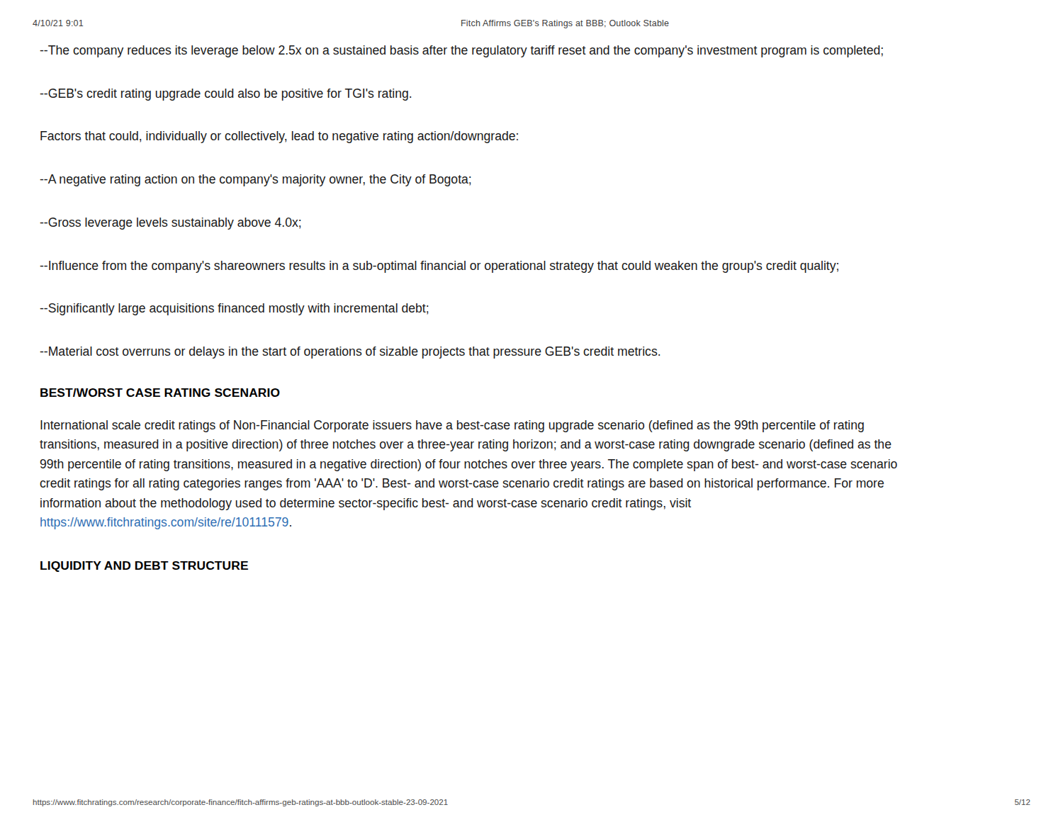4/10/21 9:01
Fitch Affirms GEB's Ratings at BBB; Outlook Stable
--The company reduces its leverage below 2.5x on a sustained basis after the regulatory tariff reset and the company's investment program is completed;
--GEB's credit rating upgrade could also be positive for TGI's rating.
Factors that could, individually or collectively, lead to negative rating action/downgrade:
--A negative rating action on the company's majority owner, the City of Bogota;
--Gross leverage levels sustainably above 4.0x;
--Influence from the company's shareowners results in a sub-optimal financial or operational strategy that could weaken the group's credit quality;
--Significantly large acquisitions financed mostly with incremental debt;
--Material cost overruns or delays in the start of operations of sizable projects that pressure GEB's credit metrics.
BEST/WORST CASE RATING SCENARIO
International scale credit ratings of Non-Financial Corporate issuers have a best-case rating upgrade scenario (defined as the 99th percentile of rating transitions, measured in a positive direction) of three notches over a three-year rating horizon; and a worst-case rating downgrade scenario (defined as the 99th percentile of rating transitions, measured in a negative direction) of four notches over three years. The complete span of best- and worst-case scenario credit ratings for all rating categories ranges from 'AAA' to 'D'. Best- and worst-case scenario credit ratings are based on historical performance. For more information about the methodology used to determine sector-specific best- and worst-case scenario credit ratings, visit https://www.fitchratings.com/site/re/10111579.
LIQUIDITY AND DEBT STRUCTURE
https://www.fitchratings.com/research/corporate-finance/fitch-affirms-geb-ratings-at-bbb-outlook-stable-23-09-2021
5/12